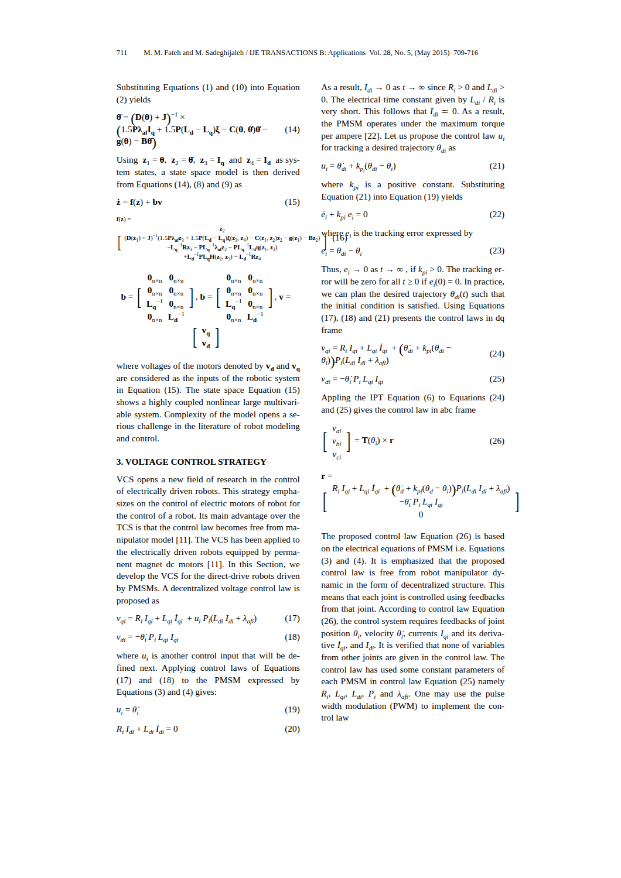711 M. M. Fateh and M. Sadeghijaleh / IJE TRANSACTIONS B: Applications Vol. 28, No. 5, (May 2015) 709-716
Substituting Equations (1) and (10) into Equation (2) yields
θ̈ = (D(θ) + J)−1 ×
(1.5PλafIq + 1.5P(Ld − Lq)ξ − C(θ, θ̇)θ̇ − g(θ) − Bθ̇)
(14)
Using z1 = θ, z2 = θ̇, z3 = Iq and z4 = Id as system states, a state space model is then derived from Equations (14), (8) and (9) as
ż = f(z) + bv
(15)
f(z) = [
| z 2 |
| ( D ( z 1 ) + J ) −1 (1.5 Pλ af z 3 + 1.5 P ( L d − L q ) ξ ( z 3 , z 4 ) − C ( z 1 , z 2 ) z 2 − g ( z 1 ) − Bz 2 ) |
| − L q −1 Rz 3 − PL q −1 λ af z 2 − PL q −1 L d η ( z 1 , z 2 ) |
| + L d −1 PL q H ( z 2 , z 3 ) − L d −1 Rz 4 |
]
(16)
b = [
| 0 n×n | 0 n×n |
| 0 n×n | 0 n×n |
| L q −1 | 0 n×n |
| 0 n×n | L d −1 |
] , b = [
| 0 n×n | 0 n×n |
| 0 n×n | 0 n×n |
| L q −1 | 0 n×n |
| 0 n×n | L d −1 |
] , v = [
| v q |
| v d |
]
where voltages of the motors denoted by vd and vq are considered as the inputs of the robotic system in Equation (15). The state space Equation (15) shows a highly coupled nonlinear large multivariable system. Complexity of the model opens a serious challenge in the literature of robot modeling and control.
3. Voltage Control Strategy
VCS opens a new field of research in the control of electrically driven robots. This strategy emphasizes on the control of electric motors of robot for the control of a robot. Its main advantage over the TCS is that the control law becomes free from manipulator model [11]. The VCS has been applied to the electrically driven robots equipped by permanent magnet dc motors [11]. In this Section, we develop the VCS for the direct-drive robots driven by PMSMs. A decentralized voltage control law is proposed as
vqi = Ri Iqi + Lqi İqi + ui Pi(Ldi Idi + λafi)
(17)
vdi = −θ̇i Pi Lqi Iqi
(18)
where ui is another control input that will be defined next. Applying control laws of Equations (17) and (18) to the PMSM expressed by Equations (3) and (4) gives:
ui = θ̇i
(19)
Ri Idi + Ldi İdi = 0
(20)
As a result, Idi → 0 as t → ∞ since Ri > 0 and Ldi > 0. The electrical time constant given by Ldi / Ri is very short. This follows that Idi ≃ 0. As a result, the PMSM operates under the maximum torque per ampere [22]. Let us propose the control law ui for tracking a desired trajectory θdi as
ui = θ̇di + kpi(θdi − θi)
(21)
where kpi is a positive constant. Substituting Equation (21) into Equation (19) yields
ėi + kpi ei = 0
(22)
where ei is the tracking error expressed by
ei = θdi − θi
(23)
Thus, ei → 0 as t → ∞ , if kpi > 0. The tracking error will be zero for all t ≥ 0 if ei(0) = 0. In practice, we can plan the desired trajectory θdi(t) such that the initial condition is satisfied. Using Equations (17), (18) and (21) presents the control laws in dq frame
vqi = Ri Iqi + Lqi İqi + (θ̇di + kpi(θdi − θi)) Pi(Ldi Idi + λafi)
(24)
vdi = −θ̇i Pi Lqi Iqi
(25)
Appling the IPT Equation (6) to Equations (24) and (25) gives the control law in abc frame
[
| v ai |
| v bi |
| v ci |
] = T(θi) × r
(26)
r = [
| R i I qi + L qi İ qi + ( θ̇ d + k pi ( θ d − θ i ) ) P i ( L di I di + λ afi ) |
| − θ̇ i P i L qi I qi |
| 0 |
]
The proposed control law Equation (26) is based on the electrical equations of PMSM i.e. Equations (3) and (4). It is emphasized that the proposed control law is free from robot manipulator dynamic in the form of decentralized structure. This means that each joint is controlled using feedbacks from that joint. According to control law Equation (26), the control system requires feedbacks of joint position θi, velocity θ̇i, currents Iqi and its derivative İqi, and Idi. It is verified that none of variables from other joints are given in the control law. The control law has used some constant parameters of each PMSM in control law Equation (25) namely Ri, Lqi, Ldi, Pi and λafi. One may use the pulse width modulation (PWM) to implement the control law